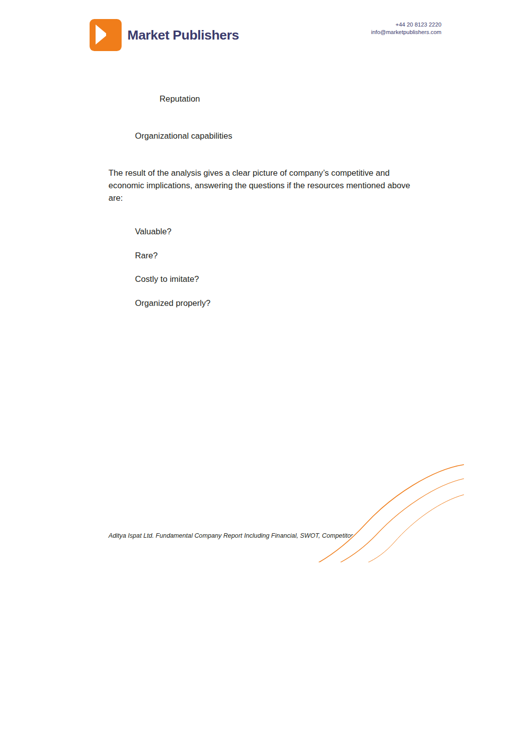Market Publishers
+44 20 8123 2220
info@marketpublishers.com
Reputation
Organizational capabilities
The result of the analysis gives a clear picture of company’s competitive and economic implications, answering the questions if the resources mentioned above are:
Valuable?
Rare?
Costly to imitate?
Organized properly?
Aditya Ispat Ltd. Fundamental Company Report Including Financial, SWOT, Competitors and Industry Analysis